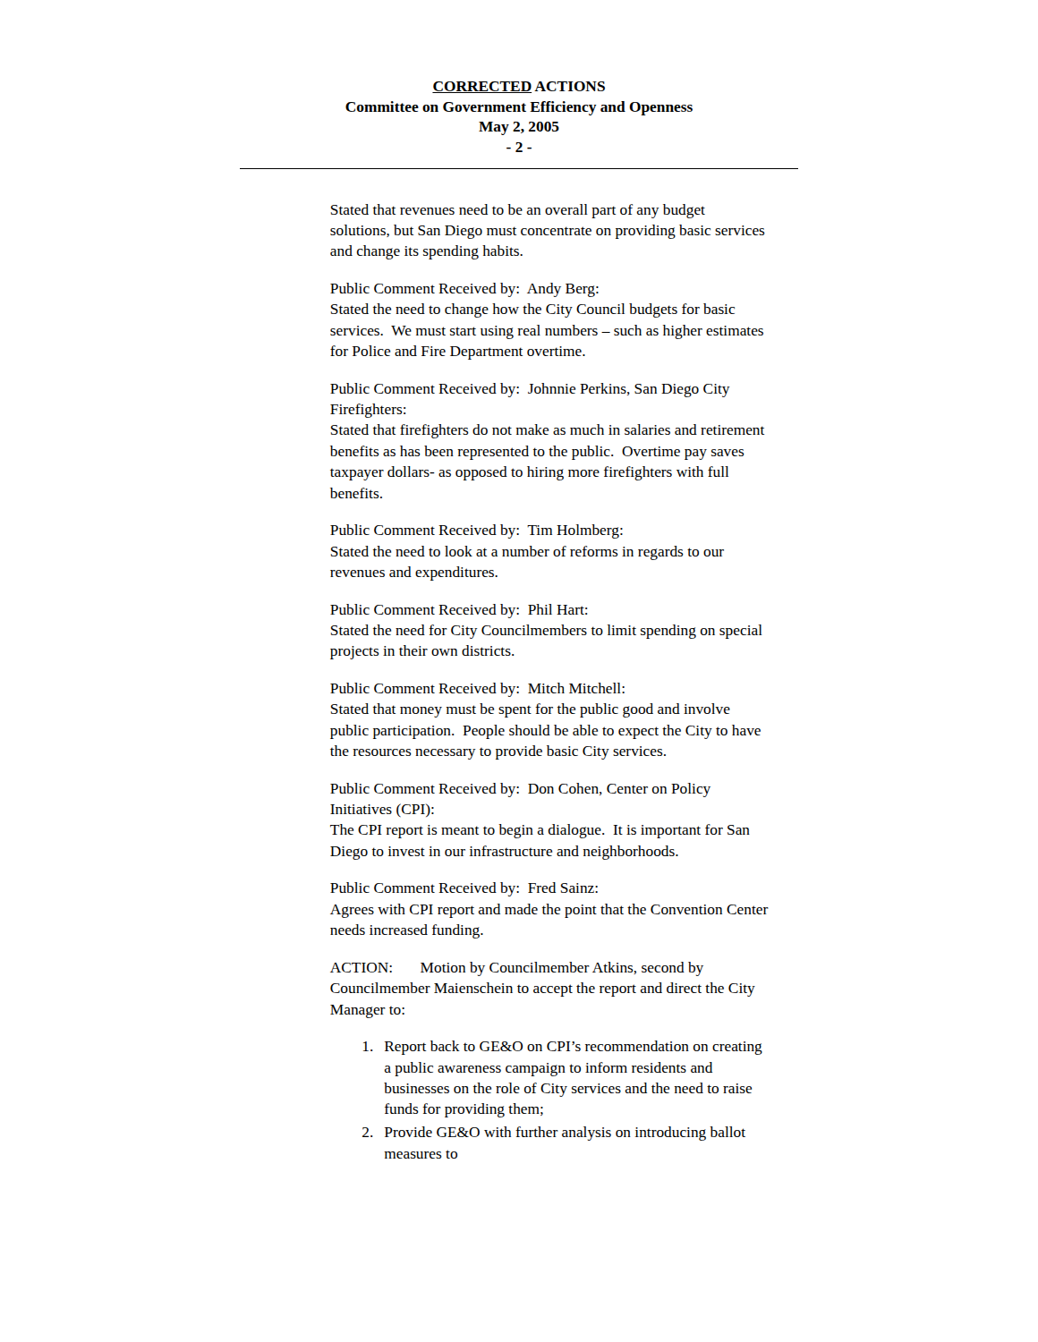CORRECTED ACTIONS Committee on Government Efficiency and Openness May 2, 2005 - 2 -
Stated that revenues need to be an overall part of any budget solutions, but San Diego must concentrate on providing basic services and change its spending habits.
Public Comment Received by: Andy Berg:
Stated the need to change how the City Council budgets for basic services. We must start using real numbers – such as higher estimates for Police and Fire Department overtime.
Public Comment Received by: Johnnie Perkins, San Diego City Firefighters:
Stated that firefighters do not make as much in salaries and retirement benefits as has been represented to the public. Overtime pay saves taxpayer dollars- as opposed to hiring more firefighters with full benefits.
Public Comment Received by: Tim Holmberg:
Stated the need to look at a number of reforms in regards to our revenues and expenditures.
Public Comment Received by: Phil Hart:
Stated the need for City Councilmembers to limit spending on special projects in their own districts.
Public Comment Received by: Mitch Mitchell:
Stated that money must be spent for the public good and involve public participation. People should be able to expect the City to have the resources necessary to provide basic City services.
Public Comment Received by: Don Cohen, Center on Policy Initiatives (CPI):
The CPI report is meant to begin a dialogue. It is important for San Diego to invest in our infrastructure and neighborhoods.
Public Comment Received by: Fred Sainz:
Agrees with CPI report and made the point that the Convention Center needs increased funding.
ACTION: Motion by Councilmember Atkins, second by Councilmember Maienschein to accept the report and direct the City Manager to:
Report back to GE&O on CPI’s recommendation on creating a public awareness campaign to inform residents and businesses on the role of City services and the need to raise funds for providing them;
Provide GE&O with further analysis on introducing ballot measures to